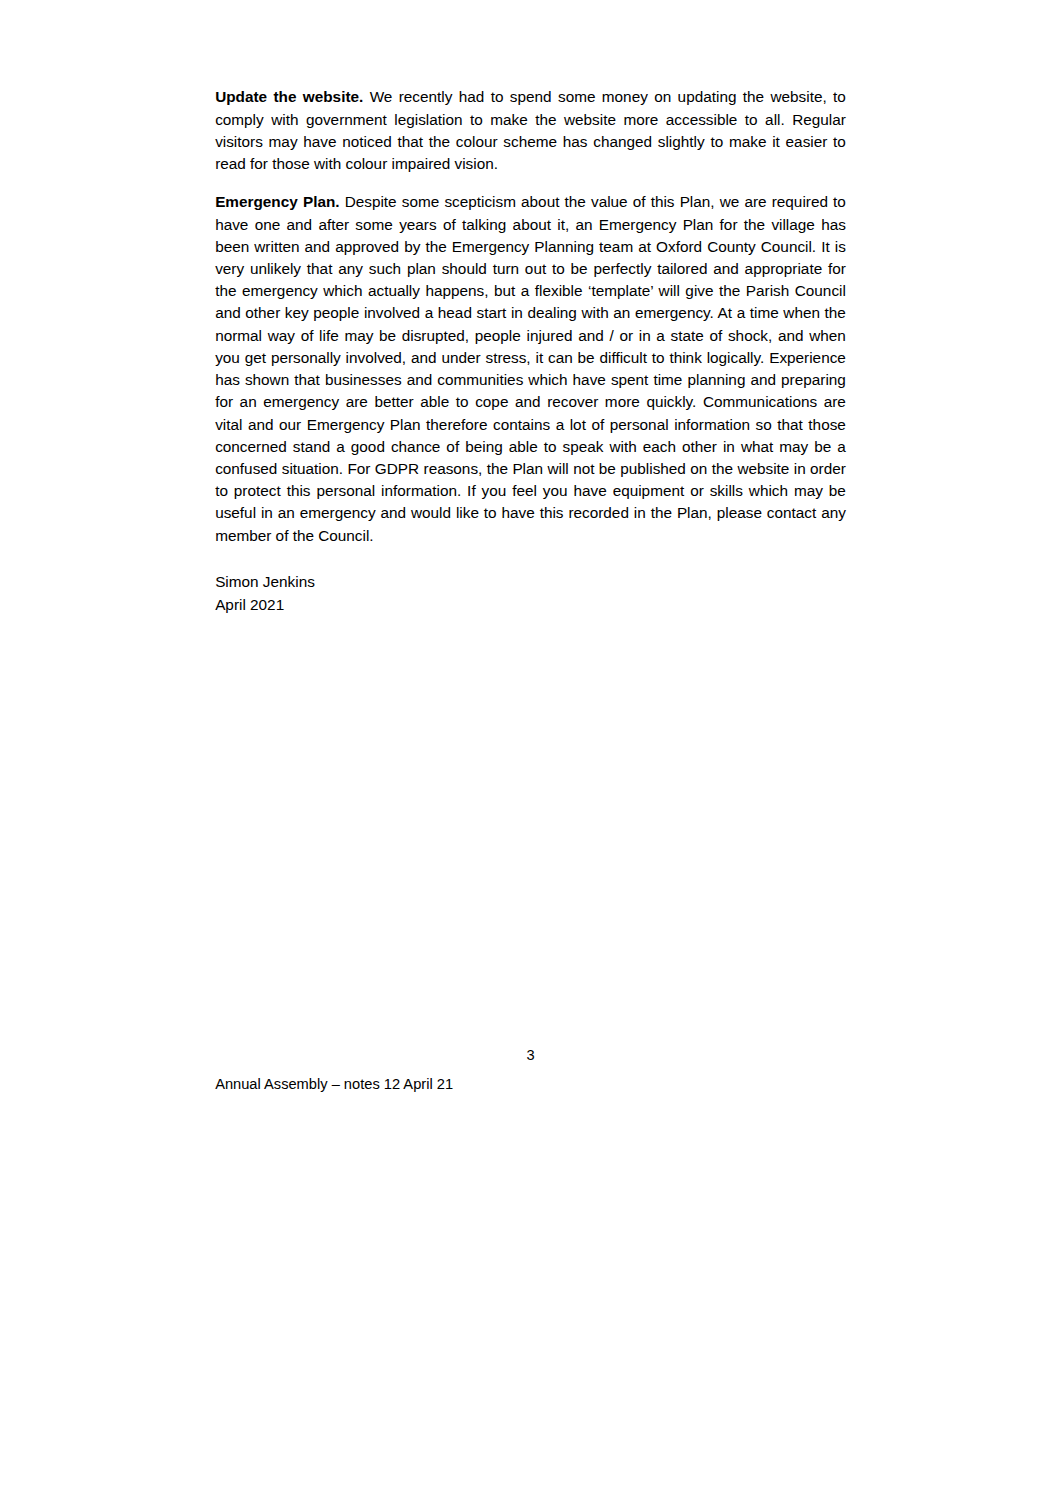Update the website. We recently had to spend some money on updating the website, to comply with government legislation to make the website more accessible to all. Regular visitors may have noticed that the colour scheme has changed slightly to make it easier to read for those with colour impaired vision.
Emergency Plan. Despite some scepticism about the value of this Plan, we are required to have one and after some years of talking about it, an Emergency Plan for the village has been written and approved by the Emergency Planning team at Oxford County Council. It is very unlikely that any such plan should turn out to be perfectly tailored and appropriate for the emergency which actually happens, but a flexible ‘template’ will give the Parish Council and other key people involved a head start in dealing with an emergency. At a time when the normal way of life may be disrupted, people injured and / or in a state of shock, and when you get personally involved, and under stress, it can be difficult to think logically. Experience has shown that businesses and communities which have spent time planning and preparing for an emergency are better able to cope and recover more quickly. Communications are vital and our Emergency Plan therefore contains a lot of personal information so that those concerned stand a good chance of being able to speak with each other in what may be a confused situation. For GDPR reasons, the Plan will not be published on the website in order to protect this personal information. If you feel you have equipment or skills which may be useful in an emergency and would like to have this recorded in the Plan, please contact any member of the Council.
Simon Jenkins
April 2021
3
Annual Assembly – notes 12 April 21